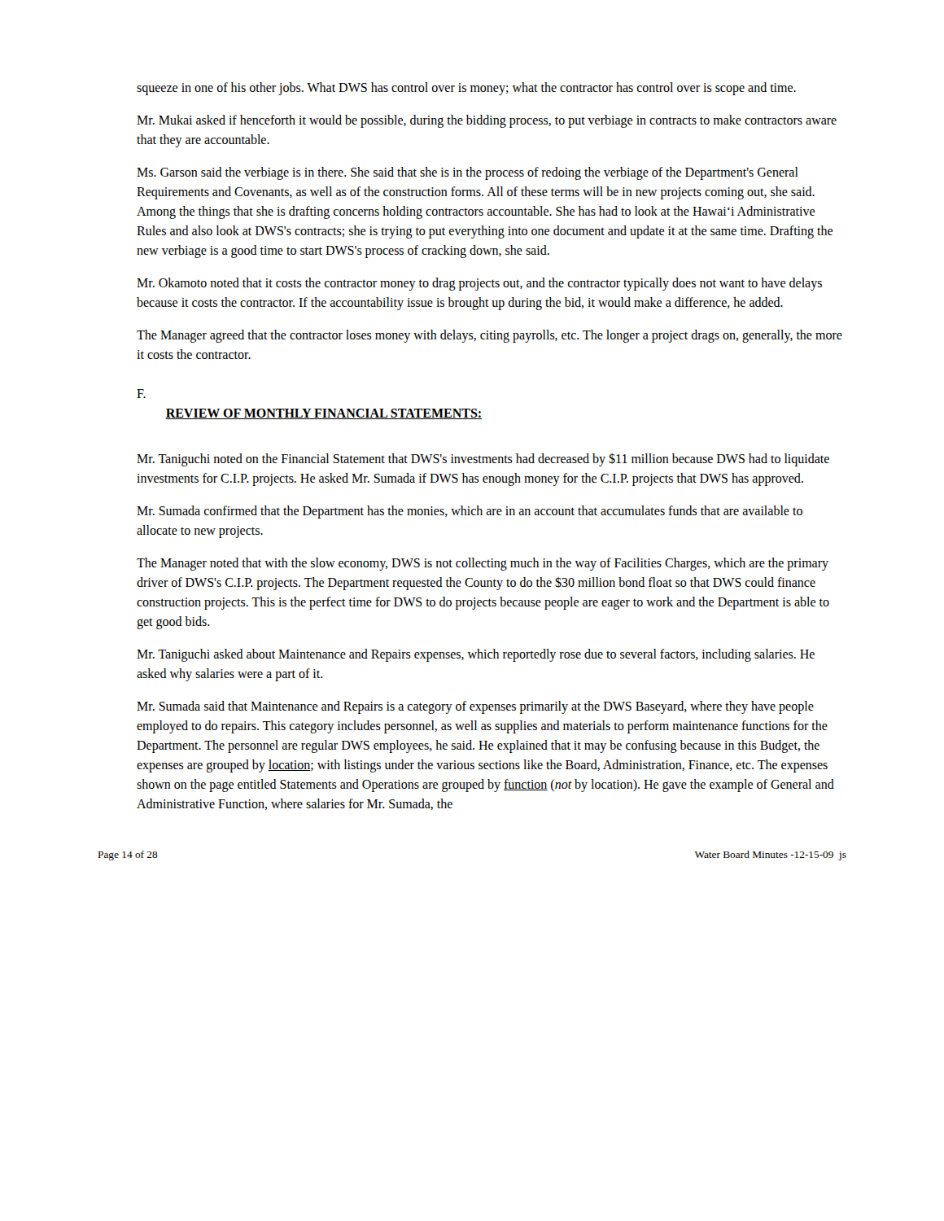squeeze in one of his other jobs. What DWS has control over is money; what the contractor has control over is scope and time.
Mr. Mukai asked if henceforth it would be possible, during the bidding process, to put verbiage in contracts to make contractors aware that they are accountable.
Ms. Garson said the verbiage is in there. She said that she is in the process of redoing the verbiage of the Department's General Requirements and Covenants, as well as of the construction forms. All of these terms will be in new projects coming out, she said. Among the things that she is drafting concerns holding contractors accountable. She has had to look at the Hawaiʻi Administrative Rules and also look at DWS's contracts; she is trying to put everything into one document and update it at the same time. Drafting the new verbiage is a good time to start DWS's process of cracking down, she said.
Mr. Okamoto noted that it costs the contractor money to drag projects out, and the contractor typically does not want to have delays because it costs the contractor. If the accountability issue is brought up during the bid, it would make a difference, he added.
The Manager agreed that the contractor loses money with delays, citing payrolls, etc. The longer a project drags on, generally, the more it costs the contractor.
F.
REVIEW OF MONTHLY FINANCIAL STATEMENTS:
Mr. Taniguchi noted on the Financial Statement that DWS's investments had decreased by $11 million because DWS had to liquidate investments for C.I.P. projects. He asked Mr. Sumada if DWS has enough money for the C.I.P. projects that DWS has approved.
Mr. Sumada confirmed that the Department has the monies, which are in an account that accumulates funds that are available to allocate to new projects.
The Manager noted that with the slow economy, DWS is not collecting much in the way of Facilities Charges, which are the primary driver of DWS's C.I.P. projects. The Department requested the County to do the $30 million bond float so that DWS could finance construction projects. This is the perfect time for DWS to do projects because people are eager to work and the Department is able to get good bids.
Mr. Taniguchi asked about Maintenance and Repairs expenses, which reportedly rose due to several factors, including salaries. He asked why salaries were a part of it.
Mr. Sumada said that Maintenance and Repairs is a category of expenses primarily at the DWS Baseyard, where they have people employed to do repairs. This category includes personnel, as well as supplies and materials to perform maintenance functions for the Department. The personnel are regular DWS employees, he said. He explained that it may be confusing because in this Budget, the expenses are grouped by location; with listings under the various sections like the Board, Administration, Finance, etc. The expenses shown on the page entitled Statements and Operations are grouped by function (not by location). He gave the example of General and Administrative Function, where salaries for Mr. Sumada, the
Page 14 of 28 Water Board Minutes -12-15-09 js